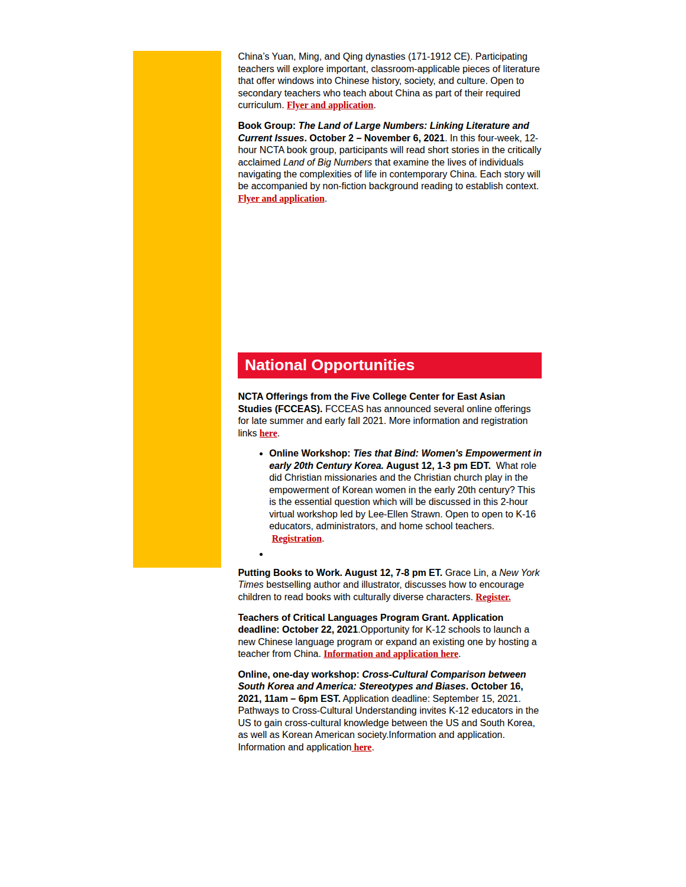China’s Yuan, Ming, and Qing dynasties (171-1912 CE). Participating teachers will explore important, classroom-applicable pieces of literature that offer windows into Chinese history, society, and culture. Open to secondary teachers who teach about China as part of their required curriculum. Flyer and application.
Book Group: The Land of Large Numbers: Linking Literature and Current Issues. October 2 – November 6, 2021. In this four-week, 12-hour NCTA book group, participants will read short stories in the critically acclaimed Land of Big Numbers that examine the lives of individuals navigating the complexities of life in contemporary China. Each story will be accompanied by non-fiction background reading to establish context. Flyer and application.
National Opportunities
NCTA Offerings from the Five College Center for East Asian Studies (FCCEAS). FCCEAS has announced several online offerings for late summer and early fall 2021. More information and registration links here.
Online Workshop: Ties that Bind: Women's Empowerment in early 20th Century Korea. August 12, 1-3 pm EDT. What role did Christian missionaries and the Christian church play in the empowerment of Korean women in the early 20th century? This is the essential question which will be discussed in this 2-hour virtual workshop led by Lee-Ellen Strawn. Open to open to K-16 educators, administrators, and home school teachers. Registration.
Putting Books to Work. August 12, 7-8 pm ET. Grace Lin, a New York Times bestselling author and illustrator, discusses how to encourage children to read books with culturally diverse characters. Register.
Teachers of Critical Languages Program Grant. Application deadline: October 22, 2021.Opportunity for K-12 schools to launch a new Chinese language program or expand an existing one by hosting a teacher from China. Information and application here.
Online, one-day workshop: Cross-Cultural Comparison between South Korea and America: Stereotypes and Biases. October 16, 2021, 11am – 6pm EST. Application deadline: September 15, 2021. Pathways to Cross-Cultural Understanding invites K-12 educators in the US to gain cross-cultural knowledge between the US and South Korea, as well as Korean American society.Information and application. Information and application here.